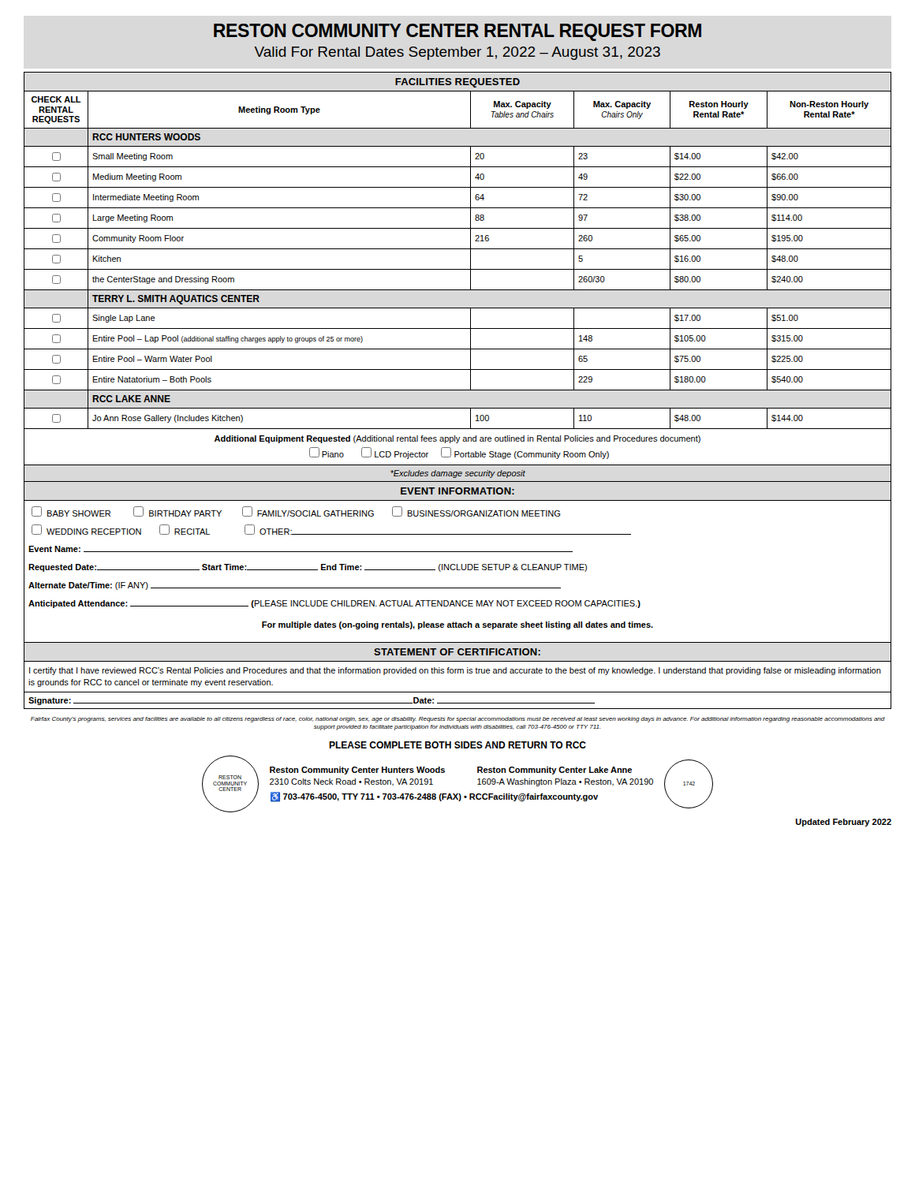RESTON COMMUNITY CENTER RENTAL REQUEST FORM
Valid For Rental Dates September 1, 2022 – August 31, 2023
| FACILITIES REQUESTED |
| CHECK ALL RENTAL REQUESTS | Meeting Room Type | Max. Capacity Tables and Chairs | Max. Capacity Chairs Only | Reston Hourly Rental Rate* | Non-Reston Hourly Rental Rate* |
| | RCC HUNTERS WOODS |
| | Small Meeting Room | 20 | 23 | $14.00 | $42.00 |
| | Medium Meeting Room | 40 | 49 | $22.00 | $66.00 |
| | Intermediate Meeting Room | 64 | 72 | $30.00 | $90.00 |
| | Large Meeting Room | 88 | 97 | $38.00 | $114.00 |
| | Community Room Floor | 216 | 260 | $65.00 | $195.00 |
| | Kitchen | | 5 | $16.00 | $48.00 |
| | the CenterStage and Dressing Room | | 260/30 | $80.00 | $240.00 |
| | TERRY L. SMITH AQUATICS CENTER |
| | Single Lap Lane | | | $17.00 | $51.00 |
| | Entire Pool – Lap Pool (additional staffing charges apply to groups of 25 or more) | | 148 | $105.00 | $315.00 |
| | Entire Pool – Warm Water Pool | | 65 | $75.00 | $225.00 |
| | Entire Natatorium – Both Pools | | 229 | $180.00 | $540.00 |
| | RCC LAKE ANNE |
| | Jo Ann Rose Gallery (Includes Kitchen) | 100 | 110 | $48.00 | $144.00 |
| Additional Equipment Requested (Additional rental fees apply and are outlined in Rental Policies and Procedures document) Piano LCD Projector Portable Stage (Community Room Only) |
| *Excludes damage security deposit |
| EVENT INFORMATION: |
| BABY SHOWER BIRTHDAY PARTY FAMILY/SOCIAL GATHERING BUSINESS/ORGANIZATION MEETING WEDDING RECEPTION RECITAL OTHER: Event Name: Requested Date: Start Time: End Time: (INCLUDE SETUP & CLEANUP TIME) Alternate Date/Time: (IF ANY) Anticipated Attendance: ( PLEASE INCLUDE CHILDREN. ACTUAL ATTENDANCE MAY NOT EXCEED ROOM CAPACITIES. ) For multiple dates (on-going rentals), please attach a separate sheet listing all dates and times. |
| STATEMENT OF CERTIFICATION: |
| I certify that I have reviewed RCC’s Rental Policies and Procedures and that the information provided on this form is true and accurate to the best of my knowledge. I understand that providing false or misleading information is grounds for RCC to cancel or terminate my event reservation. |
| Signature: Date: |
Fairfax County’s programs, services and facilities are available to all citizens regardless of race, color, national origin, sex, age or disability. Requests for special accommodations must be received at least seven working days in advance. For additional information regarding reasonable accommodations and support provided to facilitate participation for individuals with disabilities, call 703-476-4500 or TTY 711.
PLEASE COMPLETE BOTH SIDES AND RETURN TO RCC
RESTON
COMMUNITY
CENTER
Reston Community Center Hunters Woods
2310 Colts Neck Road • Reston, VA 20191
Reston Community Center Lake Anne
1609-A Washington Plaza • Reston, VA 20190
♿ 703-476-4500, TTY 711 • 703-476-2488 (FAX) • RCCFacility@fairfaxcounty.gov
1742
Updated February 2022